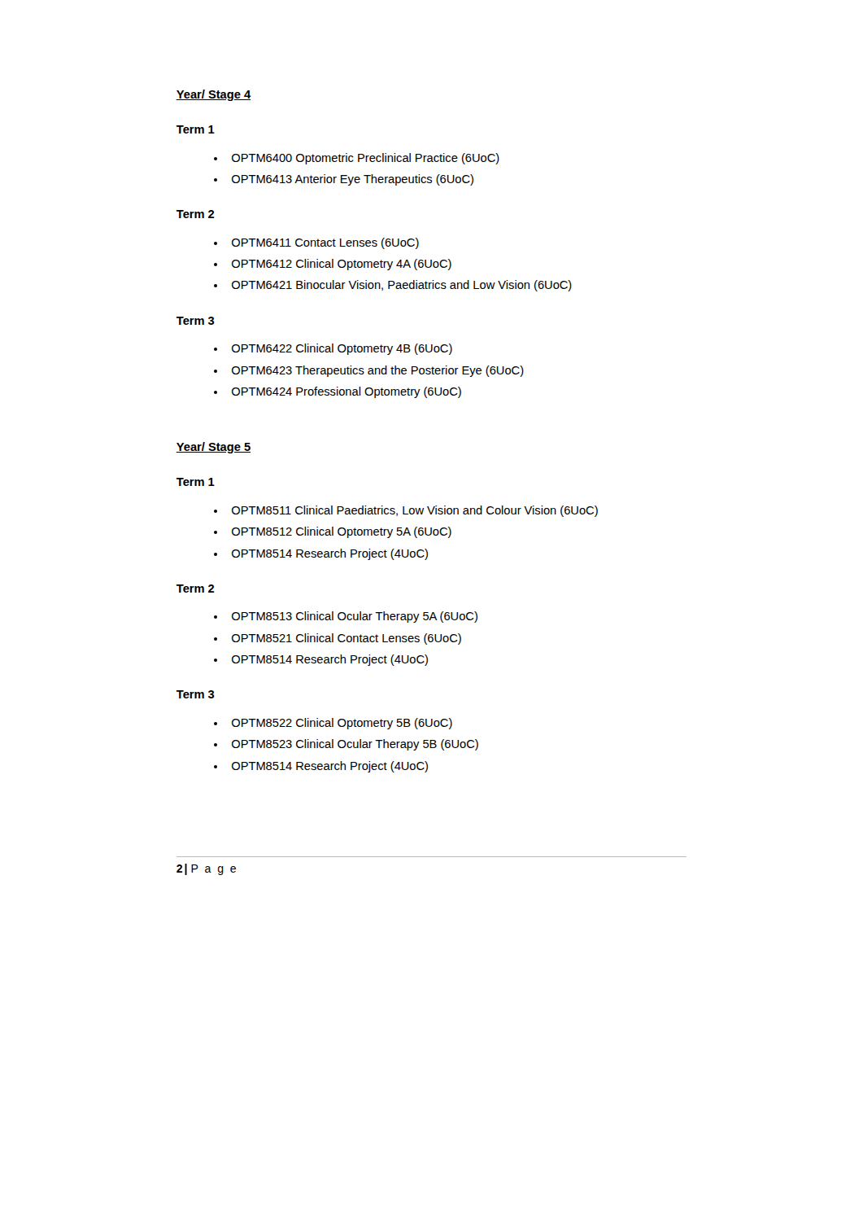Year/ Stage 4
Term 1
OPTM6400 Optometric Preclinical Practice (6UoC)
OPTM6413 Anterior Eye Therapeutics (6UoC)
Term 2
OPTM6411 Contact Lenses (6UoC)
OPTM6412 Clinical Optometry 4A (6UoC)
OPTM6421 Binocular Vision, Paediatrics and Low Vision (6UoC)
Term 3
OPTM6422 Clinical Optometry 4B (6UoC)
OPTM6423 Therapeutics and the Posterior Eye (6UoC)
OPTM6424 Professional Optometry (6UoC)
Year/ Stage 5
Term 1
OPTM8511 Clinical Paediatrics, Low Vision and Colour Vision (6UoC)
OPTM8512 Clinical Optometry 5A (6UoC)
OPTM8514 Research Project (4UoC)
Term 2
OPTM8513 Clinical Ocular Therapy 5A (6UoC)
OPTM8521 Clinical Contact Lenses (6UoC)
OPTM8514 Research Project (4UoC)
Term 3
OPTM8522 Clinical Optometry 5B (6UoC)
OPTM8523 Clinical Ocular Therapy 5B (6UoC)
OPTM8514 Research Project (4UoC)
2|P a g e